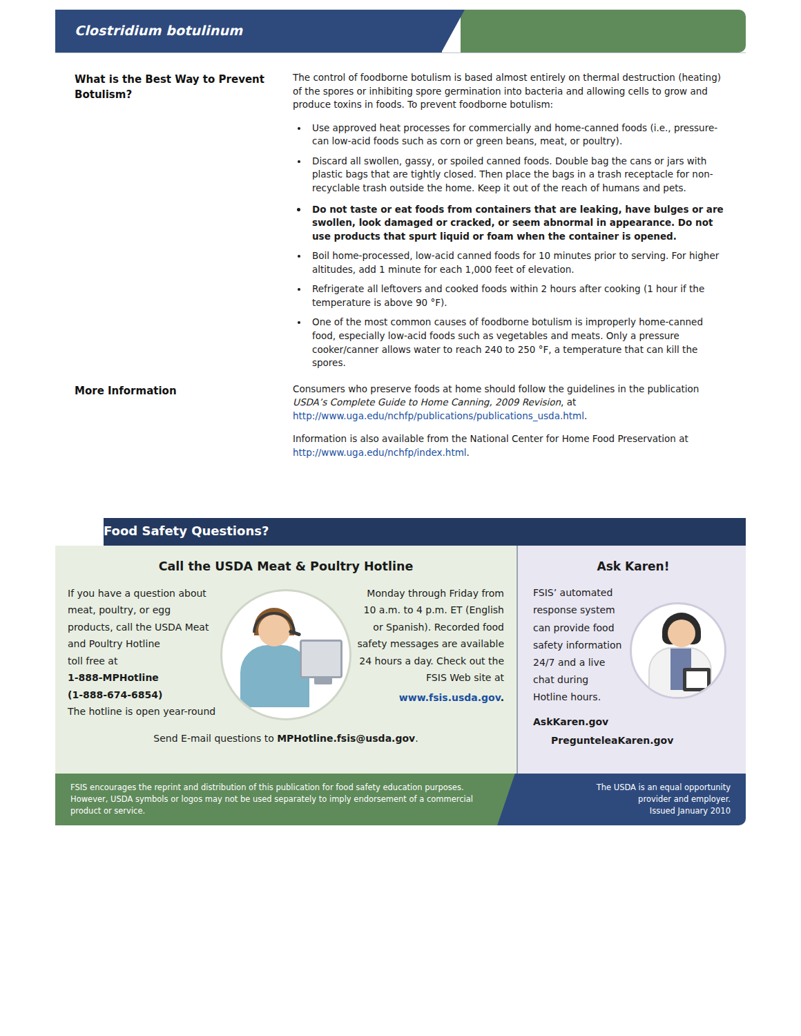Clostridium botulinum
What is the Best Way to Prevent Botulism?
The control of foodborne botulism is based almost entirely on thermal destruction (heating) of the spores or inhibiting spore germination into bacteria and allowing cells to grow and produce toxins in foods. To prevent foodborne botulism:
Use approved heat processes for commercially and home-canned foods (i.e., pressure-can low-acid foods such as corn or green beans, meat, or poultry).
Discard all swollen, gassy, or spoiled canned foods. Double bag the cans or jars with plastic bags that are tightly closed. Then place the bags in a trash receptacle for non-recyclable trash outside the home. Keep it out of the reach of humans and pets.
Do not taste or eat foods from containers that are leaking, have bulges or are swollen, look damaged or cracked, or seem abnormal in appearance. Do not use products that spurt liquid or foam when the container is opened.
Boil home-processed, low-acid canned foods for 10 minutes prior to serving. For higher altitudes, add 1 minute for each 1,000 feet of elevation.
Refrigerate all leftovers and cooked foods within 2 hours after cooking (1 hour if the temperature is above 90 °F).
One of the most common causes of foodborne botulism is improperly home-canned food, especially low-acid foods such as vegetables and meats. Only a pressure cooker/canner allows water to reach 240 to 250 °F, a temperature that can kill the spores.
More Information
Consumers who preserve foods at home should follow the guidelines in the publication USDA’s Complete Guide to Home Canning, 2009 Revision, at http://www.uga.edu/nchfp/publications/publications_usda.html.
Information is also available from the National Center for Home Food Preservation at http://www.uga.edu/nchfp/index.html.
Food Safety Questions?
Call the USDA Meat & Poultry Hotline
If you have a question about meat, poultry, or egg products, call the USDA Meat and Poultry Hotline
toll free at
1-888-MPHotline
(1-888-674-6854)
The hotline is open year-round
Monday through Friday from 10 a.m. to 4 p.m. ET (English or Spanish). Recorded food safety messages are available 24 hours a day. Check out the FSIS Web site at
www.fsis.usda.gov.
Send E-mail questions to MPHotline.fsis@usda.gov.
Ask Karen!
FSIS’ automated response system can provide food safety information 24/7 and a live chat during Hotline hours.
AskKaren.gov
PregunteleaKaren.gov
FSIS encourages the reprint and distribution of this publication for food safety education purposes. However, USDA symbols or logos may not be used separately to imply endorsement of a commercial product or service.
The USDA is an equal opportunity
provider and employer.
Issued January 2010